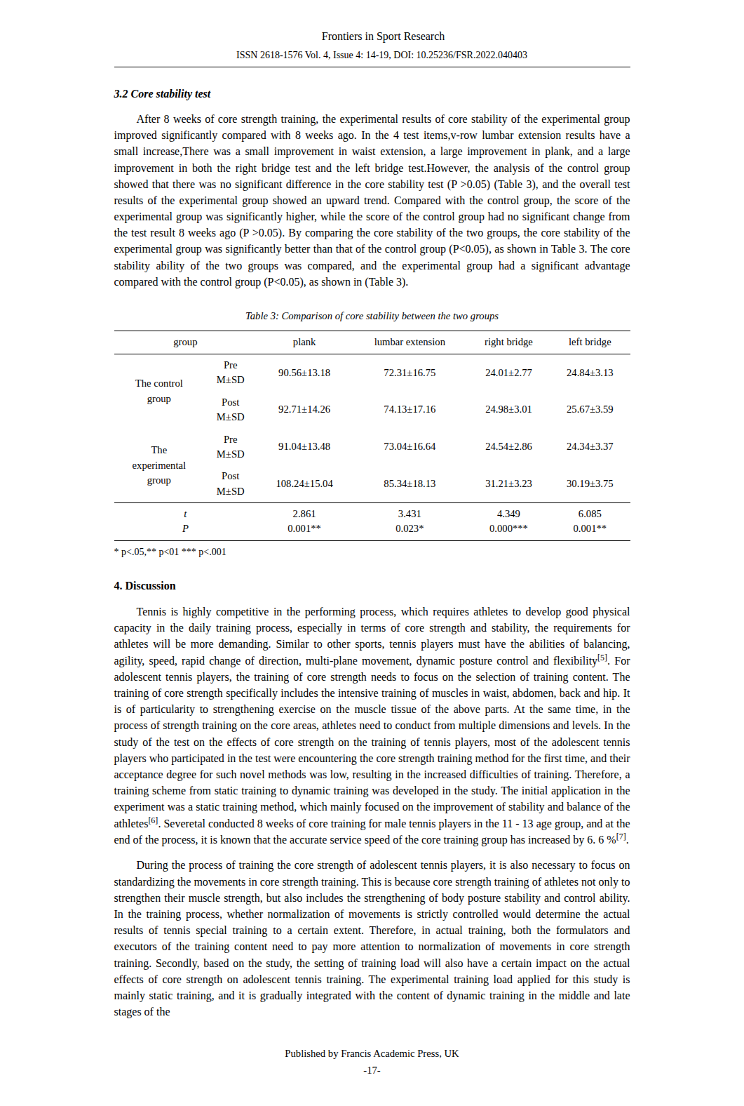Frontiers in Sport Research
ISSN 2618-1576 Vol. 4, Issue 4: 14-19, DOI: 10.25236/FSR.2022.040403
3.2 Core stability test
After 8 weeks of core strength training, the experimental results of core stability of the experimental group improved significantly compared with 8 weeks ago. In the 4 test items,v-row lumbar extension results have a small increase,There was a small improvement in waist extension, a large improvement in plank, and a large improvement in both the right bridge test and the left bridge test.However, the analysis of the control group showed that there was no significant difference in the core stability test (P >0.05) (Table 3), and the overall test results of the experimental group showed an upward trend. Compared with the control group, the score of the experimental group was significantly higher, while the score of the control group had no significant change from the test result 8 weeks ago (P >0.05). By comparing the core stability of the two groups, the core stability of the experimental group was significantly better than that of the control group (P<0.05), as shown in Table 3. The core stability ability of the two groups was compared, and the experimental group had a significant advantage compared with the control group (P<0.05), as shown in (Table 3).
Table 3: Comparison of core stability between the two groups
| group | plank | lumbar extension | right bridge | left bridge |
| --- | --- | --- | --- | --- |
| The control group | Pre M ± SD | 90.56 ± 13.18 | 72.31 ± 16.75 | 24.01 ± 2.77 | 24.84 ± 3.13 |
| Post M ± SD | 92.71 ± 14.26 | 74.13 ± 17.16 | 24.98 ± 3.01 | 25.67 ± 3.59 |
| The experimental group | Pre M ± SD | 91.04 ± 13.48 | 73.04 ± 16.64 | 24.54 ± 2.86 | 24.34 ± 3.37 |
| Post M ± SD | 108.24 ± 15.04 | 85.34 ± 18.13 | 31.21 ± 3.23 | 30.19 ± 3.75 |
| t P | 2.861 0.001** | 3.431 0.023* | 4.349 0.000*** | 6.085 0.001** |
* p<.05,** p<01 *** p<.001
4. Discussion
Tennis is highly competitive in the performing process, which requires athletes to develop good physical capacity in the daily training process, especially in terms of core strength and stability, the requirements for athletes will be more demanding. Similar to other sports, tennis players must have the abilities of balancing, agility, speed, rapid change of direction, multi-plane movement, dynamic posture control and flexibility[5]. For adolescent tennis players, the training of core strength needs to focus on the selection of training content. The training of core strength specifically includes the intensive training of muscles in waist, abdomen, back and hip. It is of particularity to strengthening exercise on the muscle tissue of the above parts. At the same time, in the process of strength training on the core areas, athletes need to conduct from multiple dimensions and levels. In the study of the test on the effects of core strength on the training of tennis players, most of the adolescent tennis players who participated in the test were encountering the core strength training method for the first time, and their acceptance degree for such novel methods was low, resulting in the increased difficulties of training. Therefore, a training scheme from static training to dynamic training was developed in the study. The initial application in the experiment was a static training method, which mainly focused on the improvement of stability and balance of the athletes[6]. Severetal conducted 8 weeks of core training for male tennis players in the 11 - 13 age group, and at the end of the process, it is known that the accurate service speed of the core training group has increased by 6. 6 %[7].
During the process of training the core strength of adolescent tennis players, it is also necessary to focus on standardizing the movements in core strength training. This is because core strength training of athletes not only to strengthen their muscle strength, but also includes the strengthening of body posture stability and control ability. In the training process, whether normalization of movements is strictly controlled would determine the actual results of tennis special training to a certain extent. Therefore, in actual training, both the formulators and executors of the training content need to pay more attention to normalization of movements in core strength training. Secondly, based on the study, the setting of training load will also have a certain impact on the actual effects of core strength on adolescent tennis training. The experimental training load applied for this study is mainly static training, and it is gradually integrated with the content of dynamic training in the middle and late stages of the
Published by Francis Academic Press, UK
-17-